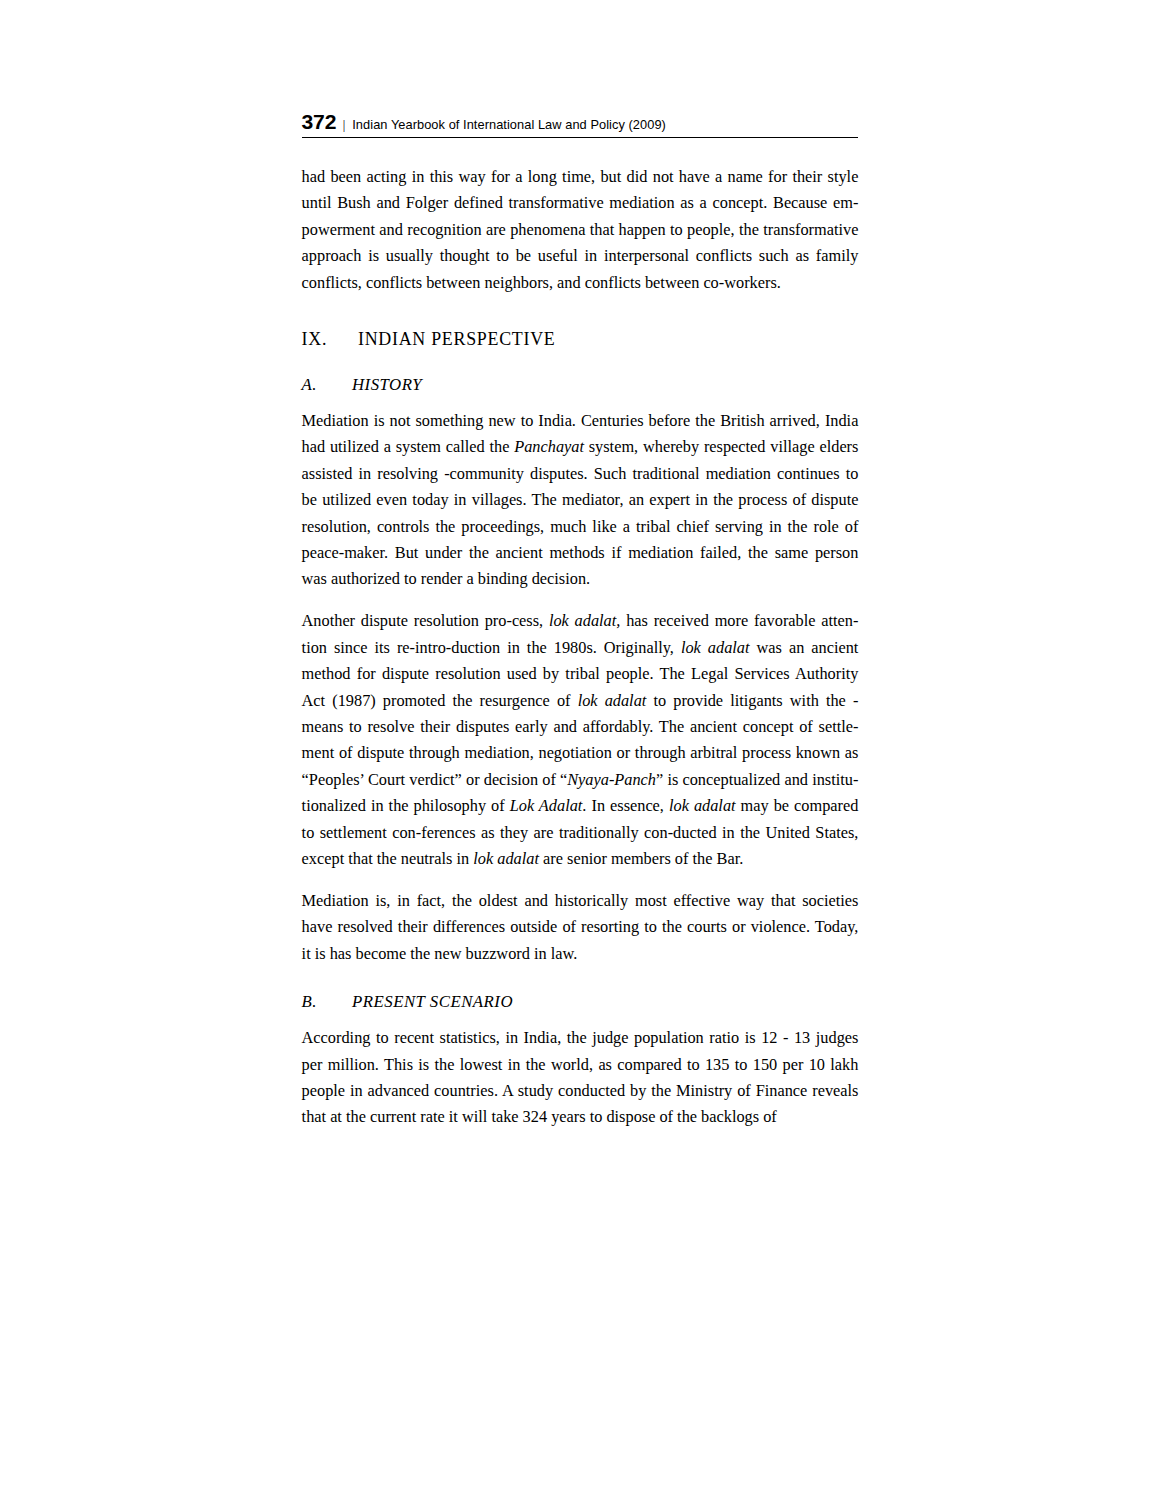372 | Indian Yearbook of International Law and Policy (2009)
had been acting in this way for a long time, but did not have a name for their style until Bush and Folger defined transformative mediation as a concept. Because empowerment and recognition are phenomena that happen to people, the transformative approach is usually thought to be useful in interpersonal conflicts such as family conflicts, conflicts between neighbors, and conflicts between co-workers.
IX. INDIAN PERSPECTIVE
A. HISTORY
Mediation is not something new to India. Centuries before the British arrived, India had utilized a system called the Panchayat system, whereby respected village elders assisted in resolving -community disputes. Such traditional mediation continues to be utilized even today in villages. The mediator, an expert in the process of dispute resolution, controls the proceedings, much like a tribal chief serving in the role of peace-maker. But under the ancient methods if mediation failed, the same person was authorized to render a binding decision.
Another dispute resolution pro-cess, lok adalat, has received more favorable attention since its re-intro-duction in the 1980s. Originally, lok adalat was an ancient method for dispute resolution used by tribal people. The Legal Services Authority Act (1987) promoted the resurgence of lok adalat to provide litigants with the -means to resolve their disputes early and affordably. The ancient concept of settlement of dispute through mediation, negotiation or through arbitral process known as “Peoples’ Court verdict” or decision of “Nyaya-Panch” is conceptualized and institutionalized in the philosophy of Lok Adalat. In essence, lok adalat may be compared to settlement con-ferences as they are traditionally con-ducted in the United States, except that the neutrals in lok adalat are senior members of the Bar.
Mediation is, in fact, the oldest and historically most effective way that societies have resolved their differences outside of resorting to the courts or violence. Today, it is has become the new buzzword in law.
B. PRESENT SCENARIO
According to recent statistics, in India, the judge population ratio is 12 - 13 judges per million. This is the lowest in the world, as compared to 135 to 150 per 10 lakh people in advanced countries. A study conducted by the Ministry of Finance reveals that at the current rate it will take 324 years to dispose of the backlogs of